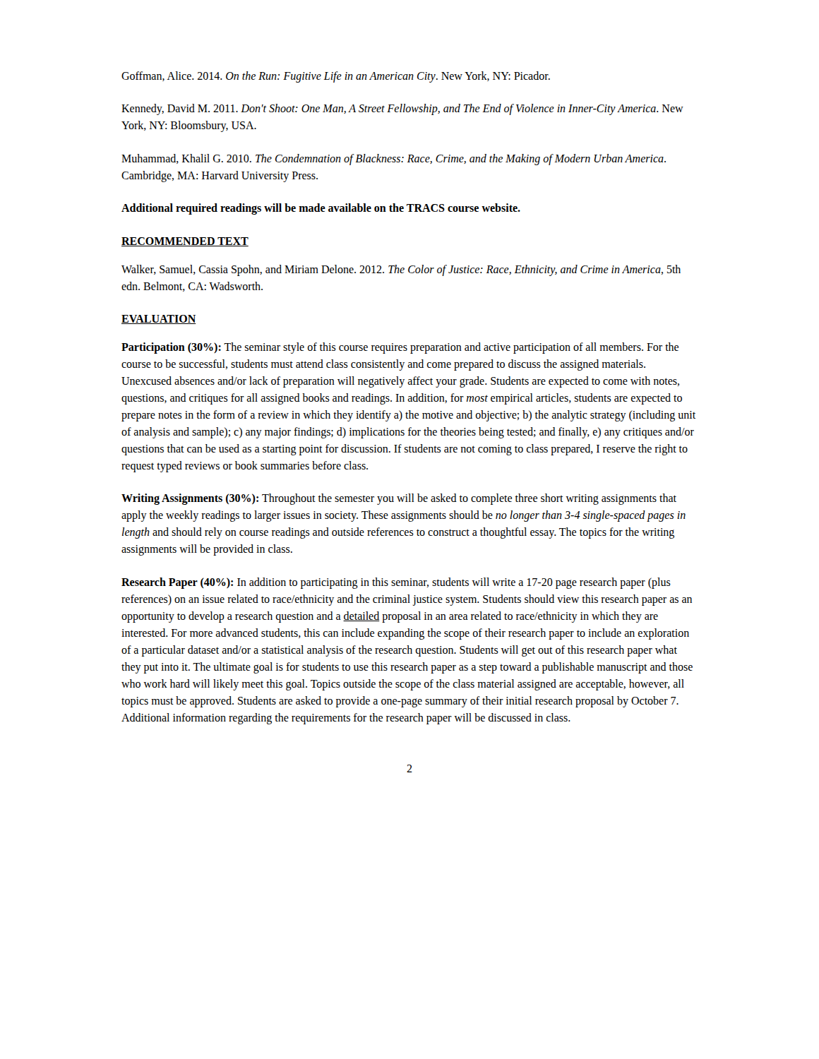Goffman, Alice. 2014. On the Run: Fugitive Life in an American City. New York, NY: Picador.
Kennedy, David M. 2011. Don't Shoot: One Man, A Street Fellowship, and The End of Violence in Inner-City America. New York, NY: Bloomsbury, USA.
Muhammad, Khalil G. 2010. The Condemnation of Blackness: Race, Crime, and the Making of Modern Urban America. Cambridge, MA: Harvard University Press.
Additional required readings will be made available on the TRACS course website.
RECOMMENDED TEXT
Walker, Samuel, Cassia Spohn, and Miriam Delone. 2012. The Color of Justice: Race, Ethnicity, and Crime in America, 5th edn. Belmont, CA: Wadsworth.
EVALUATION
Participation (30%): The seminar style of this course requires preparation and active participation of all members. For the course to be successful, students must attend class consistently and come prepared to discuss the assigned materials. Unexcused absences and/or lack of preparation will negatively affect your grade. Students are expected to come with notes, questions, and critiques for all assigned books and readings. In addition, for most empirical articles, students are expected to prepare notes in the form of a review in which they identify a) the motive and objective; b) the analytic strategy (including unit of analysis and sample); c) any major findings; d) implications for the theories being tested; and finally, e) any critiques and/or questions that can be used as a starting point for discussion. If students are not coming to class prepared, I reserve the right to request typed reviews or book summaries before class.
Writing Assignments (30%): Throughout the semester you will be asked to complete three short writing assignments that apply the weekly readings to larger issues in society. These assignments should be no longer than 3-4 single-spaced pages in length and should rely on course readings and outside references to construct a thoughtful essay. The topics for the writing assignments will be provided in class.
Research Paper (40%): In addition to participating in this seminar, students will write a 17-20 page research paper (plus references) on an issue related to race/ethnicity and the criminal justice system. Students should view this research paper as an opportunity to develop a research question and a detailed proposal in an area related to race/ethnicity in which they are interested. For more advanced students, this can include expanding the scope of their research paper to include an exploration of a particular dataset and/or a statistical analysis of the research question. Students will get out of this research paper what they put into it. The ultimate goal is for students to use this research paper as a step toward a publishable manuscript and those who work hard will likely meet this goal. Topics outside the scope of the class material assigned are acceptable, however, all topics must be approved. Students are asked to provide a one-page summary of their initial research proposal by October 7. Additional information regarding the requirements for the research paper will be discussed in class.
2